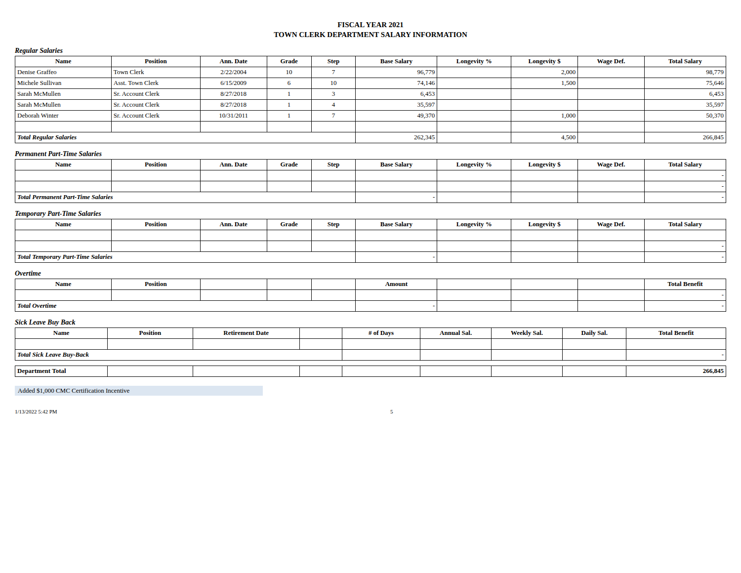FISCAL YEAR 2021
TOWN CLERK DEPARTMENT SALARY INFORMATION
Regular Salaries
| Name | Position | Ann. Date | Grade | Step | Base Salary | Longevity % | Longevity $ | Wage Def. | Total Salary |
| --- | --- | --- | --- | --- | --- | --- | --- | --- | --- |
| Denise Graffeo | Town Clerk | 2/22/2004 | 10 | 7 | 96,779 | | 2,000 | | 98,779 |
| Michele Sullivan | Asst. Town Clerk | 6/15/2009 | 6 | 10 | 74,146 | | 1,500 | | 75,646 |
| Sarah McMullen | Sr. Account Clerk | 8/27/2018 | 1 | 3 | 6,453 | | | | 6,453 |
| Sarah McMullen | Sr. Account Clerk | 8/27/2018 | 1 | 4 | 35,597 | | | | 35,597 |
| Deborah Winter | Sr. Account Clerk | 10/31/2011 | 1 | 7 | 49,370 | | 1,000 | | 50,370 |
| Total Regular Salaries | 262,345 | | 4,500 | | 266,845 |
Permanent Part-Time Salaries
| Name | Position | Ann. Date | Grade | Step | Base Salary | Longevity % | Longevity $ | Wage Def. | Total Salary |
| --- | --- | --- | --- | --- | --- | --- | --- | --- | --- |
| | | | | | | | | | - |
| | | | | | | | | | - |
| Total Permanent Part-Time Salaries | - | | | | - |
Temporary Part-Time Salaries
| Name | Position | Ann. Date | Grade | Step | Base Salary | Longevity % | Longevity $ | Wage Def. | Total Salary |
| --- | --- | --- | --- | --- | --- | --- | --- | --- | --- |
| | | | | | | | | | - |
| Total Temporary Part-Time Salaries | - | | | | - |
Overtime
| Name | Position | | | | Amount | | | | Total Benefit |
| --- | --- | --- | --- | --- | --- | --- | --- | --- | --- |
| | | | | | | | | | - |
| Total Overtime | - | | | | - |
Sick Leave Buy Back
| Name | Position | Retirement Date | | # of Days | Annual Sal. | Weekly Sal. | Daily Sal. | Total Benefit |
| --- | --- | --- | --- | --- | --- | --- | --- | --- |
| Total Sick Leave Buy-Back | | | | | - |
| Department Total | | | | | | | | 266,845 |
Added $1,000 CMC Certification Incentive
1/13/2022 5:42 PM 5